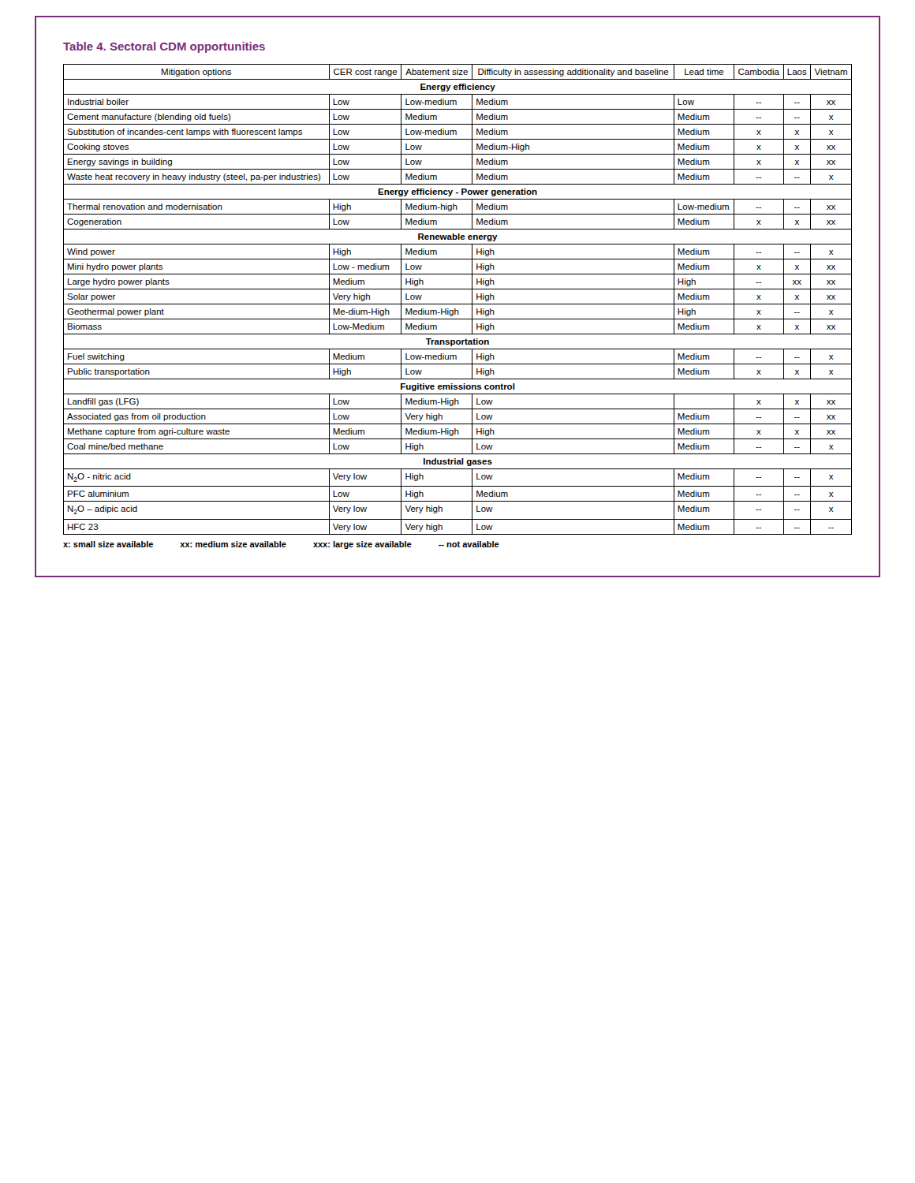Table 4. Sectoral CDM opportunities
| Mitigation options | CER cost range | Abatement size | Difficulty in assessing additionality and baseline | Lead time | Cambodia | Laos | Vietnam |
| --- | --- | --- | --- | --- | --- | --- | --- |
| Energy efficiency |
| Industrial boiler | Low | Low-medium | Medium | Low | -- | -- | xx |
| Cement manufacture (blending old fuels) | Low | Medium | Medium | Medium | -- | -- | x |
| Substitution of incandes-cent lamps with fluorescent lamps | Low | Low-medium | Medium | Medium | x | x | x |
| Cooking stoves | Low | Low | Medium-High | Medium | x | x | xx |
| Energy savings in building | Low | Low | Medium | Medium | x | x | xx |
| Waste heat recovery in heavy industry (steel, pa-per industries) | Low | Medium | Medium | Medium | -- | -- | x |
| Energy efficiency - Power generation |
| Thermal renovation and modernisation | High | Medium-high | Medium | Low-medium | -- | -- | xx |
| Cogeneration | Low | Medium | Medium | Medium | x | x | xx |
| Renewable energy |
| Wind power | High | Medium | High | Medium | -- | -- | x |
| Mini hydro power plants | Low - medium | Low | High | Medium | x | x | xx |
| Large hydro power plants | Medium | High | High | High | -- | xx | xx |
| Solar power | Very high | Low | High | Medium | x | x | xx |
| Geothermal power plant | Me-dium-High | Medium-High | High | High | x | -- | x |
| Biomass | Low-Medium | Medium | High | Medium | x | x | xx |
| Transportation |
| Fuel switching | Medium | Low-medium | High | Medium | -- | -- | x |
| Public transportation | High | Low | High | Medium | x | x | x |
| Fugitive emissions control |
| Landfill gas (LFG) | Low | Medium-High | Low | | x | x | xx |
| Associated gas from oil production | Low | Very high | Low | Medium | -- | -- | xx |
| Methane capture from agri-culture waste | Medium | Medium-High | High | Medium | x | x | xx |
| Coal mine/bed methane | Low | High | Low | Medium | -- | -- | x |
| Industrial gases |
| N 2 O - nitric acid | Very low | High | Low | Medium | -- | -- | x |
| PFC aluminium | Low | High | Medium | Medium | -- | -- | x |
| N 2 O – adipic acid | Very low | Very high | Low | Medium | -- | -- | x |
| HFC 23 | Very low | Very high | Low | Medium | -- | -- | -- |
x: small size available xx: medium size available xxx: large size available -- not available